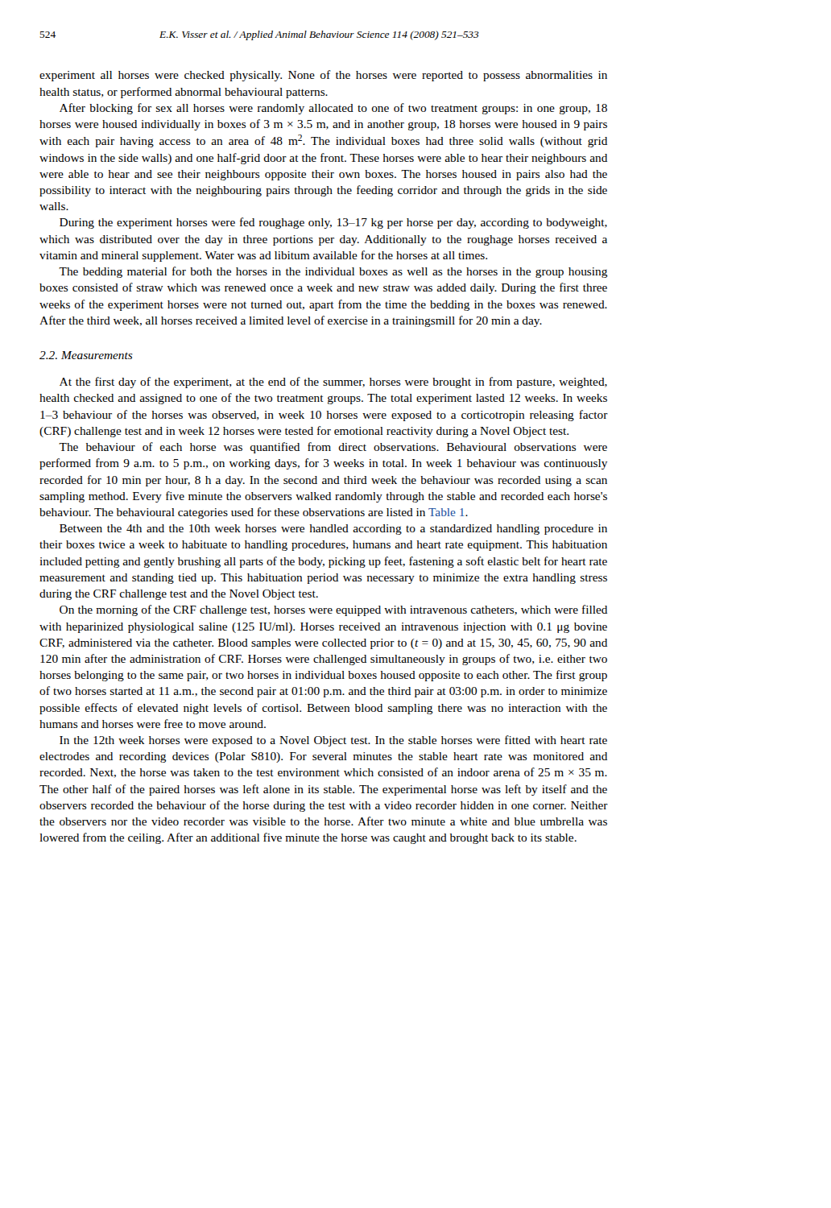524 E.K. Visser et al. / Applied Animal Behaviour Science 114 (2008) 521–533
experiment all horses were checked physically. None of the horses were reported to possess abnormalities in health status, or performed abnormal behavioural patterns.
After blocking for sex all horses were randomly allocated to one of two treatment groups: in one group, 18 horses were housed individually in boxes of 3 m × 3.5 m, and in another group, 18 horses were housed in 9 pairs with each pair having access to an area of 48 m2. The individual boxes had three solid walls (without grid windows in the side walls) and one half-grid door at the front. These horses were able to hear their neighbours and were able to hear and see their neighbours opposite their own boxes. The horses housed in pairs also had the possibility to interact with the neighbouring pairs through the feeding corridor and through the grids in the side walls.
During the experiment horses were fed roughage only, 13–17 kg per horse per day, according to bodyweight, which was distributed over the day in three portions per day. Additionally to the roughage horses received a vitamin and mineral supplement. Water was ad libitum available for the horses at all times.
The bedding material for both the horses in the individual boxes as well as the horses in the group housing boxes consisted of straw which was renewed once a week and new straw was added daily. During the first three weeks of the experiment horses were not turned out, apart from the time the bedding in the boxes was renewed. After the third week, all horses received a limited level of exercise in a trainingsmill for 20 min a day.
2.2. Measurements
At the first day of the experiment, at the end of the summer, horses were brought in from pasture, weighted, health checked and assigned to one of the two treatment groups. The total experiment lasted 12 weeks. In weeks 1–3 behaviour of the horses was observed, in week 10 horses were exposed to a corticotropin releasing factor (CRF) challenge test and in week 12 horses were tested for emotional reactivity during a Novel Object test.
The behaviour of each horse was quantified from direct observations. Behavioural observations were performed from 9 a.m. to 5 p.m., on working days, for 3 weeks in total. In week 1 behaviour was continuously recorded for 10 min per hour, 8 h a day. In the second and third week the behaviour was recorded using a scan sampling method. Every five minute the observers walked randomly through the stable and recorded each horse's behaviour. The behavioural categories used for these observations are listed in Table 1.
Between the 4th and the 10th week horses were handled according to a standardized handling procedure in their boxes twice a week to habituate to handling procedures, humans and heart rate equipment. This habituation included petting and gently brushing all parts of the body, picking up feet, fastening a soft elastic belt for heart rate measurement and standing tied up. This habituation period was necessary to minimize the extra handling stress during the CRF challenge test and the Novel Object test.
On the morning of the CRF challenge test, horses were equipped with intravenous catheters, which were filled with heparinized physiological saline (125 IU/ml). Horses received an intravenous injection with 0.1 μg bovine CRF, administered via the catheter. Blood samples were collected prior to (t = 0) and at 15, 30, 45, 60, 75, 90 and 120 min after the administration of CRF. Horses were challenged simultaneously in groups of two, i.e. either two horses belonging to the same pair, or two horses in individual boxes housed opposite to each other. The first group of two horses started at 11 a.m., the second pair at 01:00 p.m. and the third pair at 03:00 p.m. in order to minimize possible effects of elevated night levels of cortisol. Between blood sampling there was no interaction with the humans and horses were free to move around.
In the 12th week horses were exposed to a Novel Object test. In the stable horses were fitted with heart rate electrodes and recording devices (Polar S810). For several minutes the stable heart rate was monitored and recorded. Next, the horse was taken to the test environment which consisted of an indoor arena of 25 m × 35 m. The other half of the paired horses was left alone in its stable. The experimental horse was left by itself and the observers recorded the behaviour of the horse during the test with a video recorder hidden in one corner. Neither the observers nor the video recorder was visible to the horse. After two minute a white and blue umbrella was lowered from the ceiling. After an additional five minute the horse was caught and brought back to its stable.